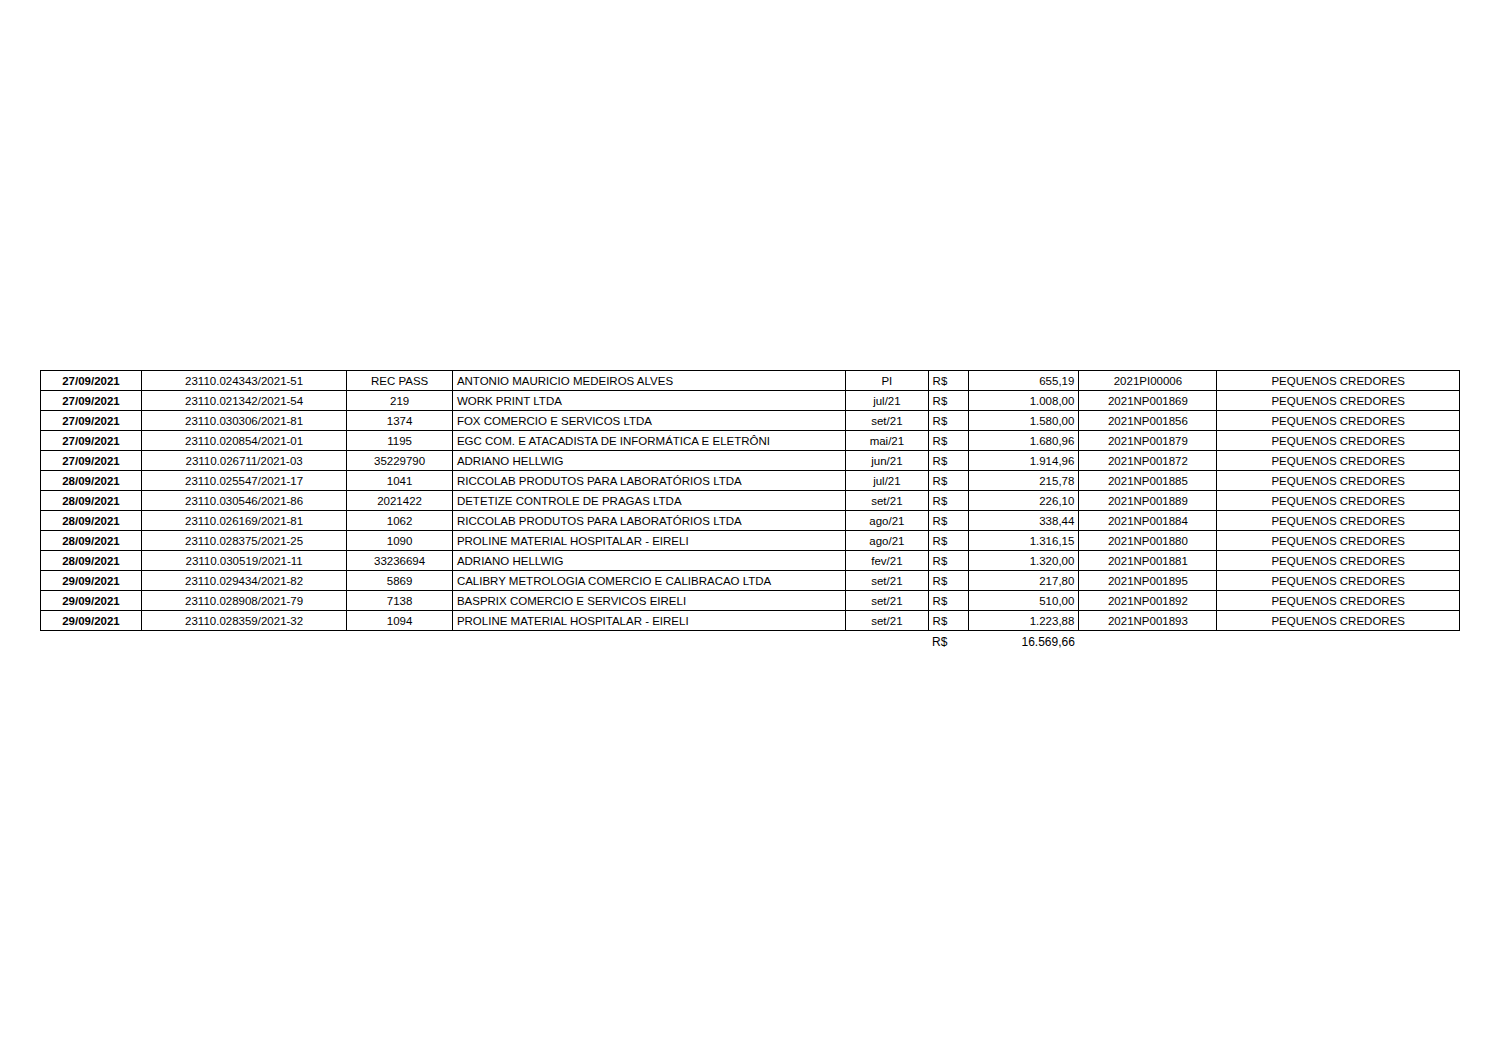| 27/09/2021 | 23110.024343/2021-51 | REC PASS | ANTONIO MAURICIO MEDEIROS ALVES | PI | R$ | 655,19 | 2021PI00006 | PEQUENOS CREDORES |
| 27/09/2021 | 23110.021342/2021-54 | 219 | WORK PRINT LTDA | jul/21 | R$ | 1.008,00 | 2021NP001869 | PEQUENOS CREDORES |
| 27/09/2021 | 23110.030306/2021-81 | 1374 | FOX COMERCIO E SERVICOS LTDA | set/21 | R$ | 1.580,00 | 2021NP001856 | PEQUENOS CREDORES |
| 27/09/2021 | 23110.020854/2021-01 | 1195 | EGC COM. E ATACADISTA DE INFORMÁTICA E ELETRÔNI | mai/21 | R$ | 1.680,96 | 2021NP001879 | PEQUENOS CREDORES |
| 27/09/2021 | 23110.026711/2021-03 | 35229790 | ADRIANO HELLWIG | jun/21 | R$ | 1.914,96 | 2021NP001872 | PEQUENOS CREDORES |
| 28/09/2021 | 23110.025547/2021-17 | 1041 | RICCOLAB PRODUTOS PARA LABORATÓRIOS LTDA | jul/21 | R$ | 215,78 | 2021NP001885 | PEQUENOS CREDORES |
| 28/09/2021 | 23110.030546/2021-86 | 2021422 | DETETIZE CONTROLE DE PRAGAS LTDA | set/21 | R$ | 226,10 | 2021NP001889 | PEQUENOS CREDORES |
| 28/09/2021 | 23110.026169/2021-81 | 1062 | RICCOLAB PRODUTOS PARA LABORATÓRIOS LTDA | ago/21 | R$ | 338,44 | 2021NP001884 | PEQUENOS CREDORES |
| 28/09/2021 | 23110.028375/2021-25 | 1090 | PROLINE MATERIAL HOSPITALAR - EIRELI | ago/21 | R$ | 1.316,15 | 2021NP001880 | PEQUENOS CREDORES |
| 28/09/2021 | 23110.030519/2021-11 | 33236694 | ADRIANO HELLWIG | fev/21 | R$ | 1.320,00 | 2021NP001881 | PEQUENOS CREDORES |
| 29/09/2021 | 23110.029434/2021-82 | 5869 | CALIBRY METROLOGIA COMERCIO E CALIBRACAO LTDA | set/21 | R$ | 217,80 | 2021NP001895 | PEQUENOS CREDORES |
| 29/09/2021 | 23110.028908/2021-79 | 7138 | BASPRIX COMERCIO E SERVICOS EIRELI | set/21 | R$ | 510,00 | 2021NP001892 | PEQUENOS CREDORES |
| 29/09/2021 | 23110.028359/2021-32 | 1094 | PROLINE MATERIAL HOSPITALAR - EIRELI | set/21 | R$ | 1.223,88 | 2021NP001893 | PEQUENOS CREDORES |
| | | | | | R$ | 16.569,66 | | |